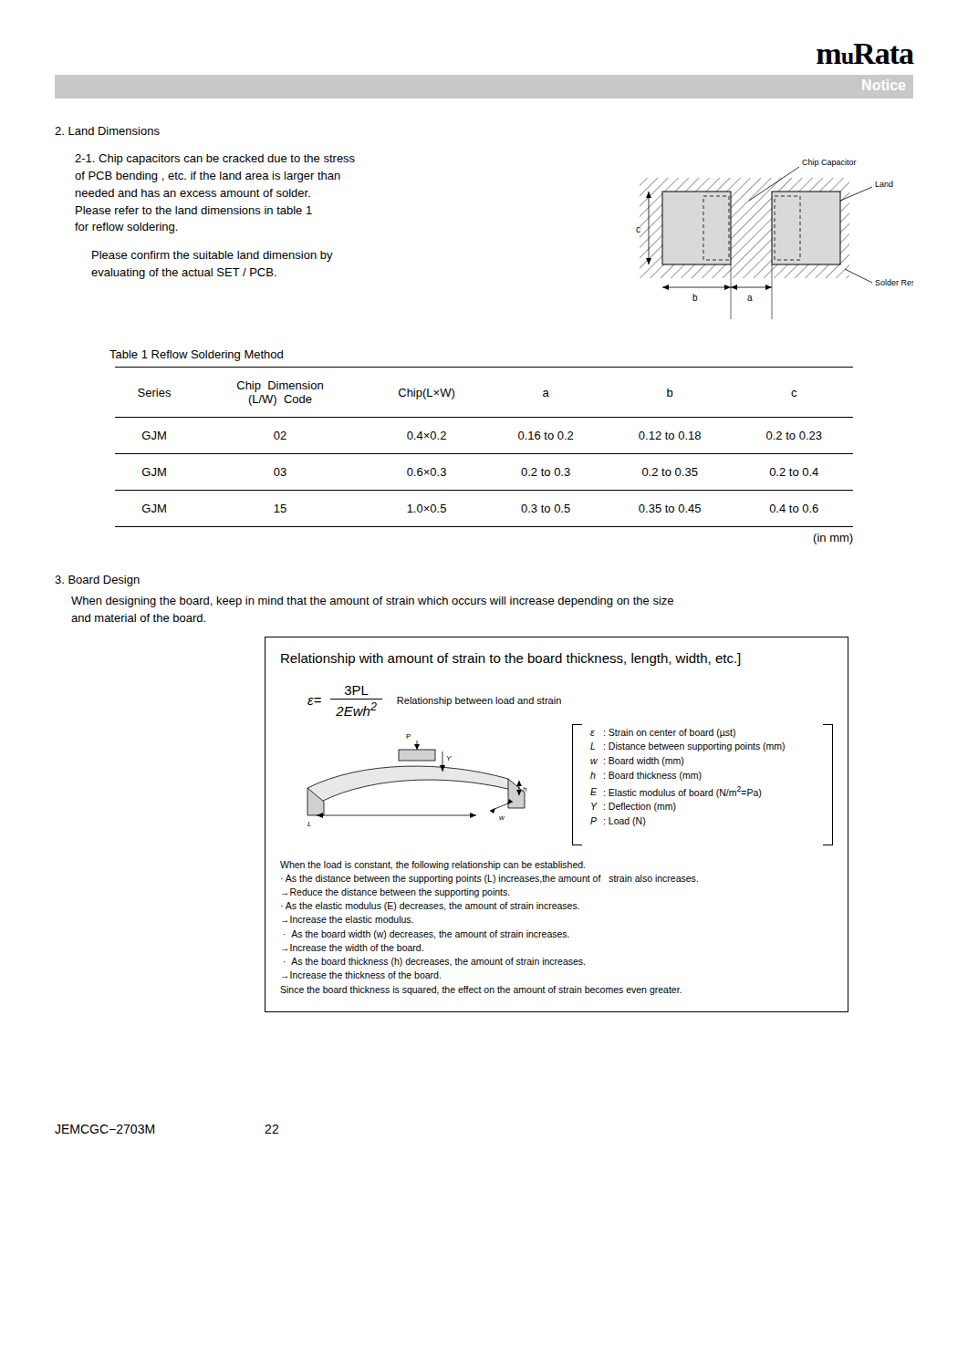mu Rata
Notice
2. Land Dimensions
2-1. Chip capacitors can be cracked due to the stress
of PCB bending , etc. if the land area is larger than
needed and has an excess amount of solder.
Please refer to the land dimensions in table 1
for reflow soldering.
Please confirm the suitable land dimension by
evaluating of the actual SET / PCB.
c b a Chip Capacitor Land Solder Resist
Table 1 Reflow Soldering Method
| Series | Chip Dimension (L/W) Code | Chip(L×W) | a | b | c |
| --- | --- | --- | --- | --- | --- |
| GJM | 02 | 0.4×0.2 | 0.16 to 0.2 | 0.12 to 0.18 | 0.2 to 0.23 |
| GJM | 03 | 0.6×0.3 | 0.2 to 0.3 | 0.2 to 0.35 | 0.2 to 0.4 |
| GJM | 15 | 1.0×0.5 | 0.3 to 0.5 | 0.35 to 0.45 | 0.4 to 0.6 |
(in mm)
3. Board Design
When designing the board, keep in mind that the amount of strain which occurs will increase depending on the size
and material of the board.
Relationship with amount of strain to the board thickness, length, width, etc.]
ε= 3PL 2Ewh2 Relationship between load and strain
P Y h w L
ε: Strain on center of board (µst)
L: Distance between supporting points (mm)
w: Board width (mm)
h: Board thickness (mm)
E: Elastic modulus of board (N/m2=Pa)
Y: Deflection (mm)
P: Load (N)
When the load is constant, the following relationship can be established.
· As the distance between the supporting points (L) increases,the amount of strain also increases.
→Reduce the distance between the supporting points.
· As the elastic modulus (E) decreases, the amount of strain increases.
→Increase the elastic modulus.
· As the board width (w) decreases, the amount of strain increases.
→Increase the width of the board.
· As the board thickness (h) decreases, the amount of strain increases.
→Increase the thickness of the board.
Since the board thickness is squared, the effect on the amount of strain becomes even greater.
JEMCGC−2703M 22